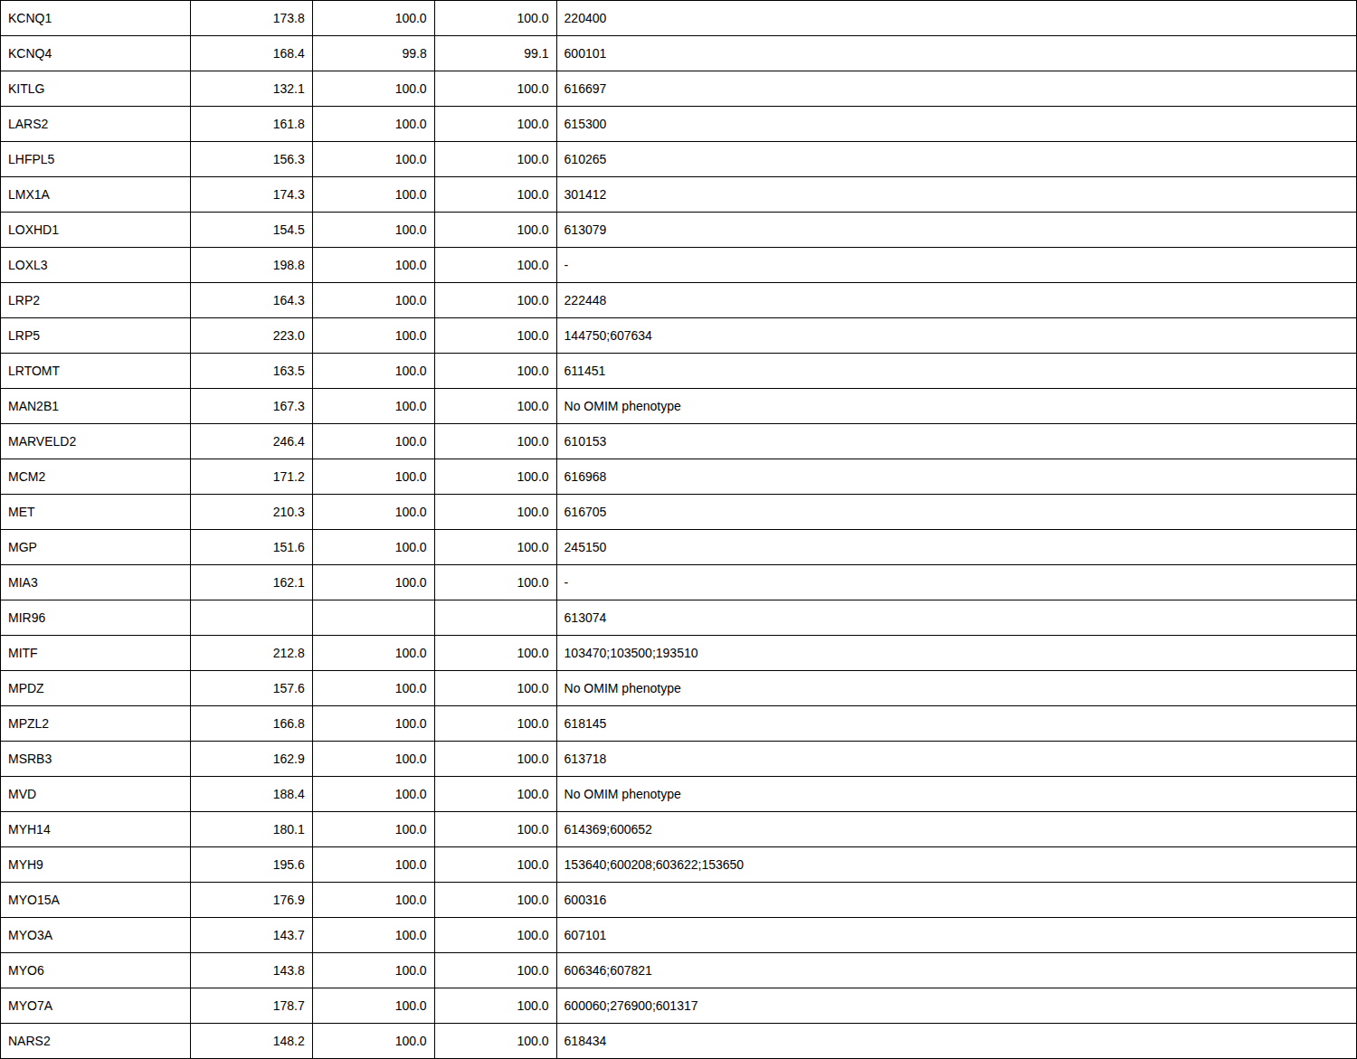| KCNQ1 | 173.8 | 100.0 | 100.0 | 220400 |
| KCNQ4 | 168.4 | 99.8 | 99.1 | 600101 |
| KITLG | 132.1 | 100.0 | 100.0 | 616697 |
| LARS2 | 161.8 | 100.0 | 100.0 | 615300 |
| LHFPL5 | 156.3 | 100.0 | 100.0 | 610265 |
| LMX1A | 174.3 | 100.0 | 100.0 | 301412 |
| LOXHD1 | 154.5 | 100.0 | 100.0 | 613079 |
| LOXL3 | 198.8 | 100.0 | 100.0 | - |
| LRP2 | 164.3 | 100.0 | 100.0 | 222448 |
| LRP5 | 223.0 | 100.0 | 100.0 | 144750;607634 |
| LRTOMT | 163.5 | 100.0 | 100.0 | 611451 |
| MAN2B1 | 167.3 | 100.0 | 100.0 | No OMIM phenotype |
| MARVELD2 | 246.4 | 100.0 | 100.0 | 610153 |
| MCM2 | 171.2 | 100.0 | 100.0 | 616968 |
| MET | 210.3 | 100.0 | 100.0 | 616705 |
| MGP | 151.6 | 100.0 | 100.0 | 245150 |
| MIA3 | 162.1 | 100.0 | 100.0 | - |
| MIR96 | | | | 613074 |
| MITF | 212.8 | 100.0 | 100.0 | 103470;103500;193510 |
| MPDZ | 157.6 | 100.0 | 100.0 | No OMIM phenotype |
| MPZL2 | 166.8 | 100.0 | 100.0 | 618145 |
| MSRB3 | 162.9 | 100.0 | 100.0 | 613718 |
| MVD | 188.4 | 100.0 | 100.0 | No OMIM phenotype |
| MYH14 | 180.1 | 100.0 | 100.0 | 614369;600652 |
| MYH9 | 195.6 | 100.0 | 100.0 | 153640;600208;603622;153650 |
| MYO15A | 176.9 | 100.0 | 100.0 | 600316 |
| MYO3A | 143.7 | 100.0 | 100.0 | 607101 |
| MYO6 | 143.8 | 100.0 | 100.0 | 606346;607821 |
| MYO7A | 178.7 | 100.0 | 100.0 | 600060;276900;601317 |
| NARS2 | 148.2 | 100.0 | 100.0 | 618434 |